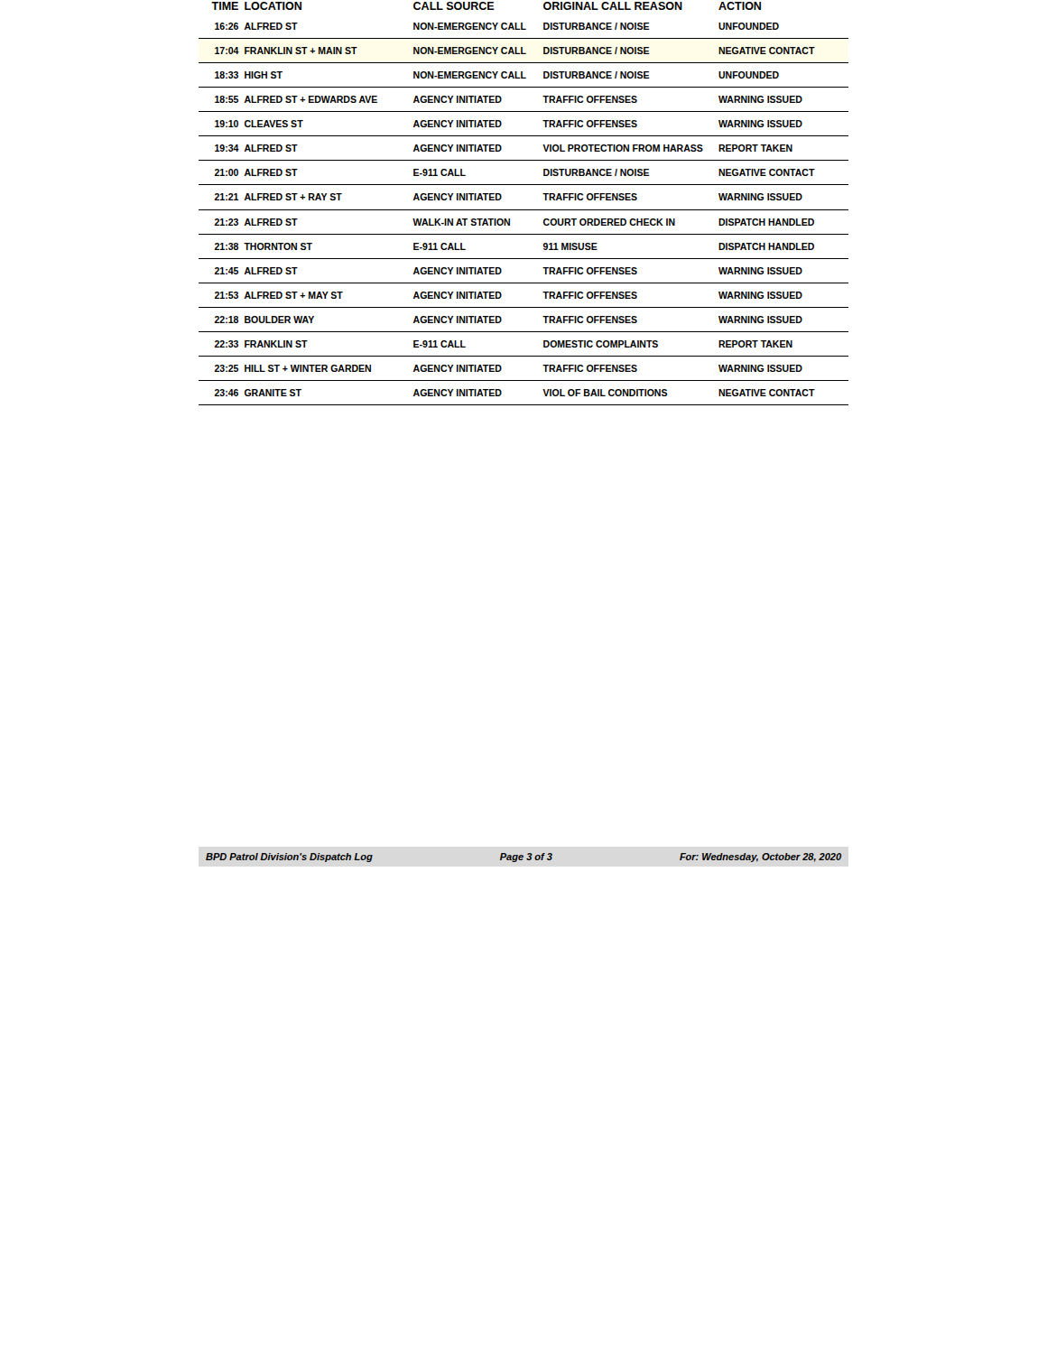| TIME | LOCATION | CALL SOURCE | ORIGINAL CALL REASON | ACTION |
| --- | --- | --- | --- | --- |
| 16:26 | ALFRED ST | NON-EMERGENCY CALL | DISTURBANCE / NOISE | UNFOUNDED |
| 17:04 | FRANKLIN ST + MAIN ST | NON-EMERGENCY CALL | DISTURBANCE / NOISE | NEGATIVE CONTACT |
| 18:33 | HIGH ST | NON-EMERGENCY CALL | DISTURBANCE / NOISE | UNFOUNDED |
| 18:55 | ALFRED ST + EDWARDS AVE | AGENCY INITIATED | TRAFFIC OFFENSES | WARNING ISSUED |
| 19:10 | CLEAVES ST | AGENCY INITIATED | TRAFFIC OFFENSES | WARNING ISSUED |
| 19:34 | ALFRED ST | AGENCY INITIATED | VIOL PROTECTION FROM HARASS | REPORT TAKEN |
| 21:00 | ALFRED ST | E-911 CALL | DISTURBANCE / NOISE | NEGATIVE CONTACT |
| 21:21 | ALFRED ST + RAY ST | AGENCY INITIATED | TRAFFIC OFFENSES | WARNING ISSUED |
| 21:23 | ALFRED ST | WALK-IN AT STATION | COURT ORDERED CHECK IN | DISPATCH HANDLED |
| 21:38 | THORNTON ST | E-911 CALL | 911 MISUSE | DISPATCH HANDLED |
| 21:45 | ALFRED ST | AGENCY INITIATED | TRAFFIC OFFENSES | WARNING ISSUED |
| 21:53 | ALFRED ST + MAY ST | AGENCY INITIATED | TRAFFIC OFFENSES | WARNING ISSUED |
| 22:18 | BOULDER WAY | AGENCY INITIATED | TRAFFIC OFFENSES | WARNING ISSUED |
| 22:33 | FRANKLIN ST | E-911 CALL | DOMESTIC COMPLAINTS | REPORT TAKEN |
| 23:25 | HILL ST + WINTER GARDEN | AGENCY INITIATED | TRAFFIC OFFENSES | WARNING ISSUED |
| 23:46 | GRANITE ST | AGENCY INITIATED | VIOL OF BAIL CONDITIONS | NEGATIVE CONTACT |
BPD Patrol Division's Dispatch Log For: Wednesday, October 28, 2020
Page 3 of 3